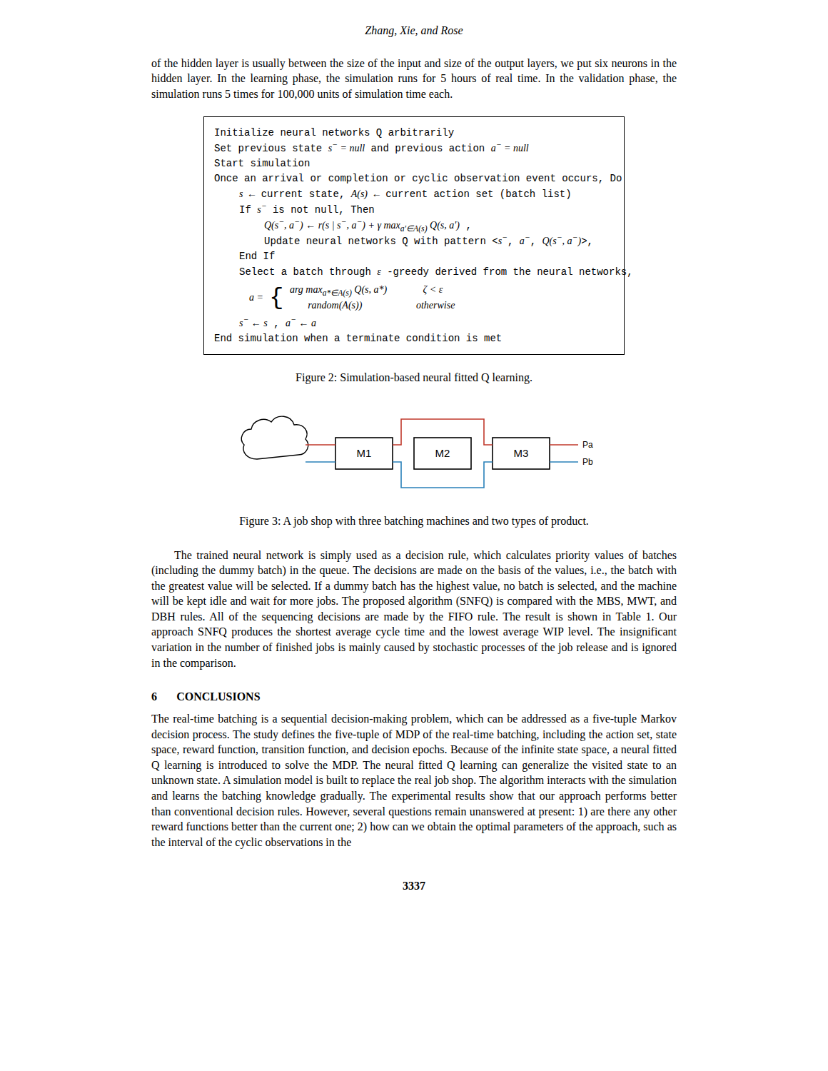Zhang, Xie, and Rose
of the hidden layer is usually between the size of the input and size of the output layers, we put six neurons in the hidden layer. In the learning phase, the simulation runs for 5 hours of real time. In the validation phase, the simulation runs 5 times for 100,000 units of simulation time each.
Initialize neural networks Q arbitrarily
Set previous state s− = null and previous action a− = null
Start simulation
Once an arrival or completion or cyclic observation event occurs, Do
s ← current state, A(s) ← current action set (batch list)
If s− is not null, Then
Q(s−, a−) ← r(s | s−, a−) + γ maxa′∈A(s) Q(s, a′) ,
Update neural networks Q with pattern <s−, a−, Q(s−, a−)>,
End If
Select a batch through ε -greedy derived from the neural networks,
a = { arg maxa*∈A(s) Q(s, a*) ζ < ε
random(A(s)) otherwise
s− ← s , a− ← a
End simulation when a terminate condition is met
Figure 2: Simulation-based neural fitted Q learning.
M1 M2 M3 Pa Pb
Figure 3: A job shop with three batching machines and two types of product.
The trained neural network is simply used as a decision rule, which calculates priority values of batches (including the dummy batch) in the queue. The decisions are made on the basis of the values, i.e., the batch with the greatest value will be selected. If a dummy batch has the highest value, no batch is selected, and the machine will be kept idle and wait for more jobs. The proposed algorithm (SNFQ) is compared with the MBS, MWT, and DBH rules. All of the sequencing decisions are made by the FIFO rule. The result is shown in Table 1. Our approach SNFQ produces the shortest average cycle time and the lowest average WIP level. The insignificant variation in the number of finished jobs is mainly caused by stochastic processes of the job release and is ignored in the comparison.
6 CONCLUSIONS
The real-time batching is a sequential decision-making problem, which can be addressed as a five-tuple Markov decision process. The study defines the five-tuple of MDP of the real-time batching, including the action set, state space, reward function, transition function, and decision epochs. Because of the infinite state space, a neural fitted Q learning is introduced to solve the MDP. The neural fitted Q learning can generalize the visited state to an unknown state. A simulation model is built to replace the real job shop. The algorithm interacts with the simulation and learns the batching knowledge gradually. The experimental results show that our approach performs better than conventional decision rules. However, several questions remain unanswered at present: 1) are there any other reward functions better than the current one; 2) how can we obtain the optimal parameters of the approach, such as the interval of the cyclic observations in the
3337